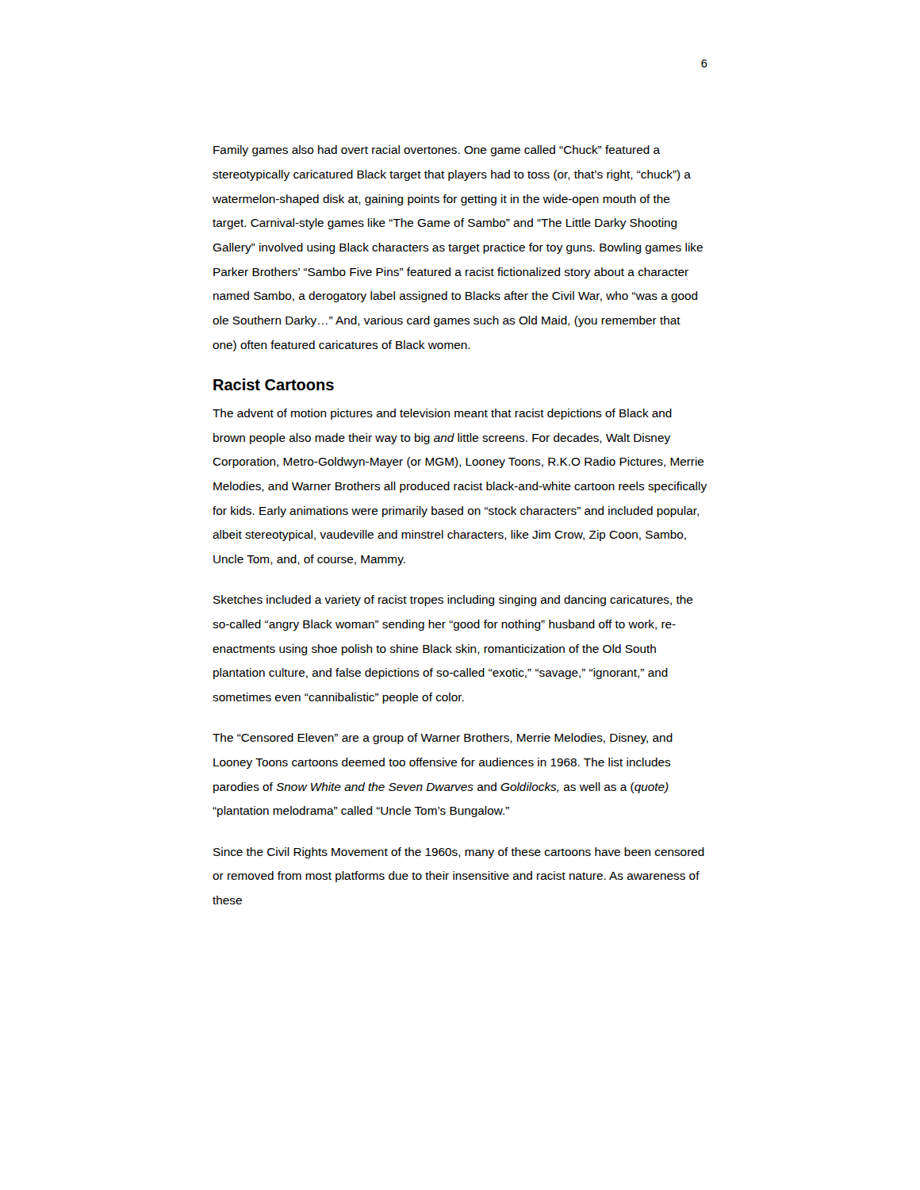6
Family games also had overt racial overtones. One game called “Chuck” featured a stereotypically caricatured Black target that players had to toss (or, that’s right, “chuck”) a watermelon-shaped disk at, gaining points for getting it in the wide-open mouth of the target. Carnival-style games like “The Game of Sambo” and “The Little Darky Shooting Gallery” involved using Black characters as target practice for toy guns. Bowling games like Parker Brothers’ “Sambo Five Pins” featured a racist fictionalized story about a character named Sambo, a derogatory label assigned to Blacks after the Civil War, who “was a good ole Southern Darky…” And, various card games such as Old Maid, (you remember that one) often featured caricatures of Black women.
Racist Cartoons
The advent of motion pictures and television meant that racist depictions of Black and brown people also made their way to big and little screens. For decades, Walt Disney Corporation, Metro-Goldwyn-Mayer (or MGM), Looney Toons, R.K.O Radio Pictures, Merrie Melodies, and Warner Brothers all produced racist black-and-white cartoon reels specifically for kids. Early animations were primarily based on “stock characters” and included popular, albeit stereotypical, vaudeville and minstrel characters, like Jim Crow, Zip Coon, Sambo, Uncle Tom, and, of course, Mammy.
Sketches included a variety of racist tropes including singing and dancing caricatures, the so-called “angry Black woman” sending her “good for nothing” husband off to work, re-enactments using shoe polish to shine Black skin, romanticization of the Old South plantation culture, and false depictions of so-called “exotic,” “savage,” “ignorant,” and sometimes even “cannibalistic” people of color.
The “Censored Eleven” are a group of Warner Brothers, Merrie Melodies, Disney, and Looney Toons cartoons deemed too offensive for audiences in 1968. The list includes parodies of Snow White and the Seven Dwarves and Goldilocks, as well as a (quote) “plantation melodrama” called “Uncle Tom’s Bungalow.”
Since the Civil Rights Movement of the 1960s, many of these cartoons have been censored or removed from most platforms due to their insensitive and racist nature. As awareness of these